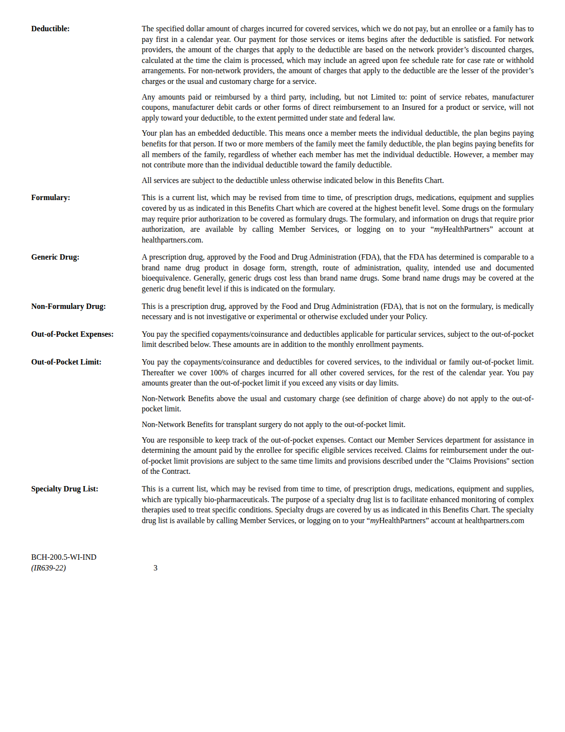| Deductible: | The specified dollar amount of charges incurred for covered services, which we do not pay, but an enrollee or a family has to pay first in a calendar year. Our payment for those services or items begins after the deductible is satisfied. For network providers, the amount of the charges that apply to the deductible are based on the network provider’s discounted charges, calculated at the time the claim is processed, which may include an agreed upon fee schedule rate for case rate or withhold arrangements. For non-network providers, the amount of charges that apply to the deductible are the lesser of the provider’s charges or the usual and customary charge for a service. Any amounts paid or reimbursed by a third party, including, but not Limited to: point of service rebates, manufacturer coupons, manufacturer debit cards or other forms of direct reimbursement to an Insured for a product or service, will not apply toward your deductible, to the extent permitted under state and federal law. Your plan has an embedded deductible. This means once a member meets the individual deductible, the plan begins paying benefits for that person. If two or more members of the family meet the family deductible, the plan begins paying benefits for all members of the family, regardless of whether each member has met the individual deductible. However, a member may not contribute more than the individual deductible toward the family deductible. All services are subject to the deductible unless otherwise indicated below in this Benefits Chart. |
| Formulary: | This is a current list, which may be revised from time to time, of prescription drugs, medications, equipment and supplies covered by us as indicated in this Benefits Chart which are covered at the highest benefit level. Some drugs on the formulary may require prior authorization to be covered as formulary drugs. The formulary, and information on drugs that require prior authorization, are available by calling Member Services, or logging on to your “ my HealthPartners” account at healthpartners.com. |
| Generic Drug: | A prescription drug, approved by the Food and Drug Administration (FDA), that the FDA has determined is comparable to a brand name drug product in dosage form, strength, route of administration, quality, intended use and documented bioequivalence. Generally, generic drugs cost less than brand name drugs. Some brand name drugs may be covered at the generic drug benefit level if this is indicated on the formulary. |
| Non-Formulary Drug: | This is a prescription drug, approved by the Food and Drug Administration (FDA), that is not on the formulary, is medically necessary and is not investigative or experimental or otherwise excluded under your Policy. |
| Out-of-Pocket Expenses: | You pay the specified copayments/coinsurance and deductibles applicable for particular services, subject to the out-of-pocket limit described below. These amounts are in addition to the monthly enrollment payments. |
| Out-of-Pocket Limit: | You pay the copayments/coinsurance and deductibles for covered services, to the individual or family out-of-pocket limit. Thereafter we cover 100% of charges incurred for all other covered services, for the rest of the calendar year. You pay amounts greater than the out-of-pocket limit if you exceed any visits or day limits. Non-Network Benefits above the usual and customary charge (see definition of charge above) do not apply to the out-of-pocket limit. Non-Network Benefits for transplant surgery do not apply to the out-of-pocket limit. You are responsible to keep track of the out-of-pocket expenses. Contact our Member Services department for assistance in determining the amount paid by the enrollee for specific eligible services received. Claims for reimbursement under the out-of-pocket limit provisions are subject to the same time limits and provisions described under the "Claims Provisions" section of the Contract. |
| Specialty Drug List: | This is a current list, which may be revised from time to time, of prescription drugs, medications, equipment and supplies, which are typically bio-pharmaceuticals. The purpose of a specialty drug list is to facilitate enhanced monitoring of complex therapies used to treat specific conditions. Specialty drugs are covered by us as indicated in this Benefits Chart. The specialty drug list is available by calling Member Services, or logging on to your “ my HealthPartners” account at healthpartners.com |
BCH-200.5-WI-IND (IR639-22)3